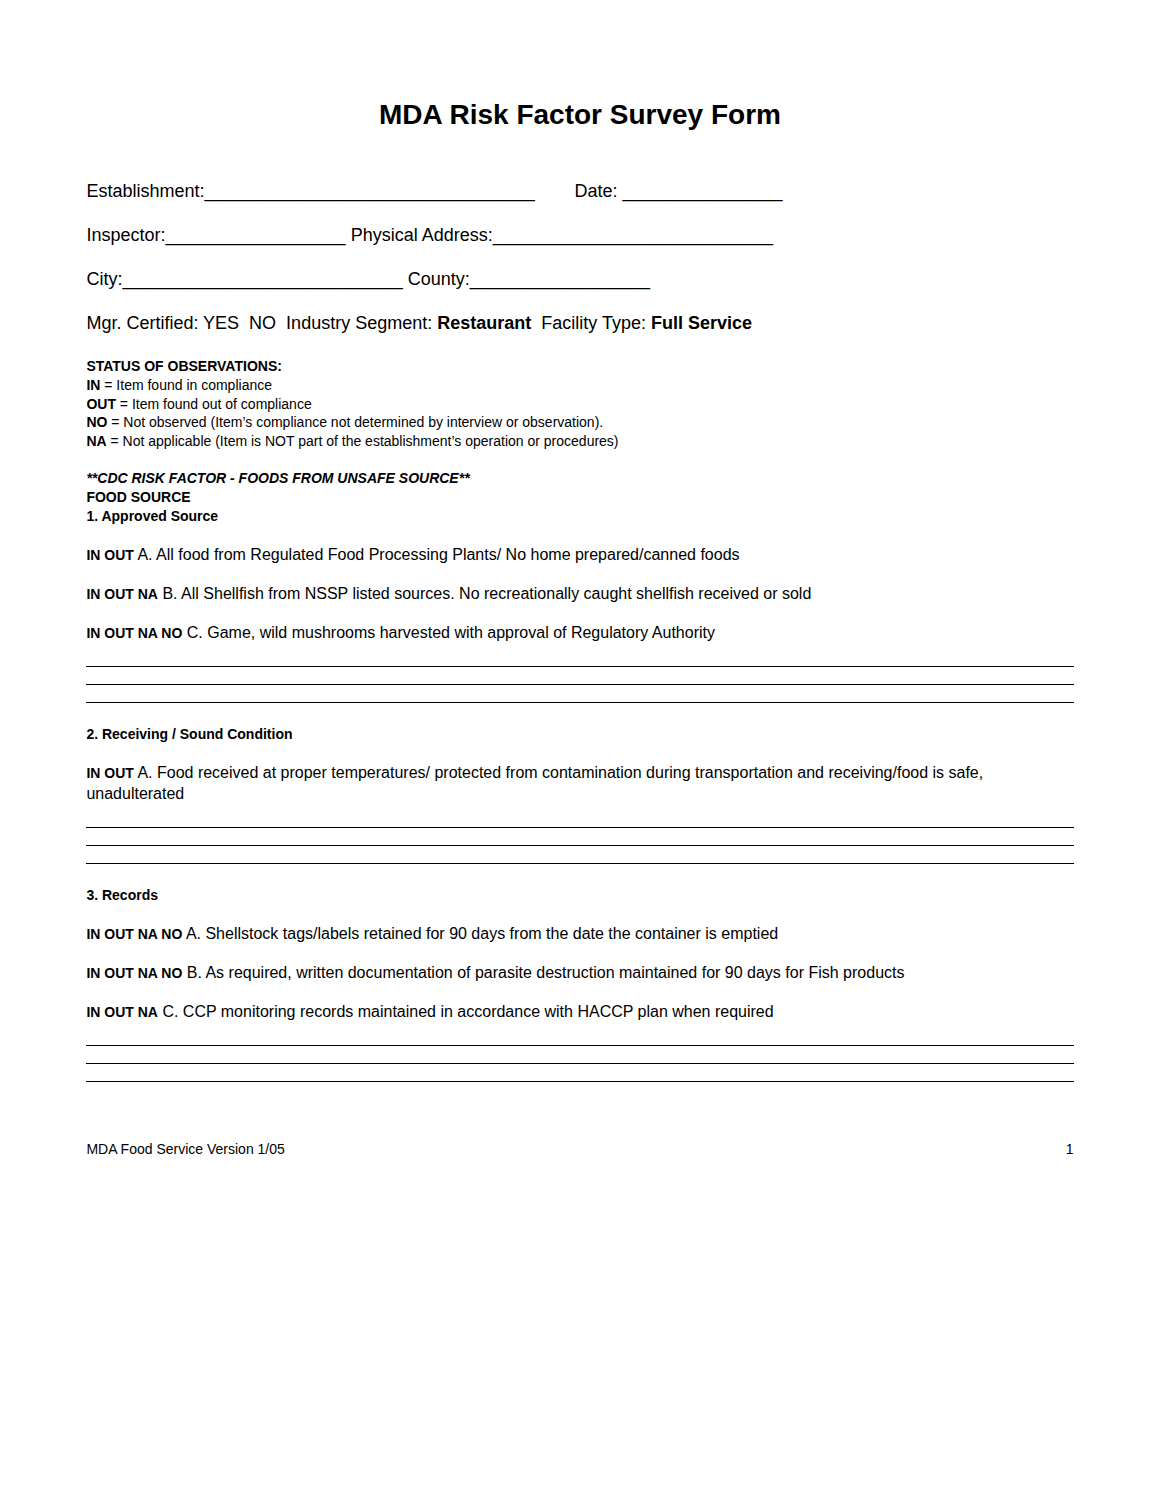MDA Risk Factor Survey Form
Establishment:_________________________________ Date: ________________
Inspector:__________________ Physical Address:____________________________
City:____________________________ County:__________________
Mgr. Certified: YES NO Industry Segment: Restaurant Facility Type: Full Service
STATUS OF OBSERVATIONS:
IN = Item found in compliance
OUT = Item found out of compliance
NO = Not observed (Item’s compliance not determined by interview or observation).
NA = Not applicable (Item is NOT part of the establishment’s operation or procedures)
**CDC RISK FACTOR - FOODS FROM UNSAFE SOURCE**
FOOD SOURCE
1. Approved Source
IN OUT A. All food from Regulated Food Processing Plants/ No home prepared/canned foods
IN OUT NA B. All Shellfish from NSSP listed sources. No recreationally caught shellfish received or sold
IN OUT NA NO C. Game, wild mushrooms harvested with approval of Regulatory Authority
2. Receiving / Sound Condition
IN OUT A. Food received at proper temperatures/ protected from contamination during transportation and receiving/food is safe, unadulterated
3. Records
IN OUT NA NO A. Shellstock tags/labels retained for 90 days from the date the container is emptied
IN OUT NA NO B. As required, written documentation of parasite destruction maintained for 90 days for Fish products
IN OUT NA C. CCP monitoring records maintained in accordance with HACCP plan when required
MDA Food Service Version 1/05 1